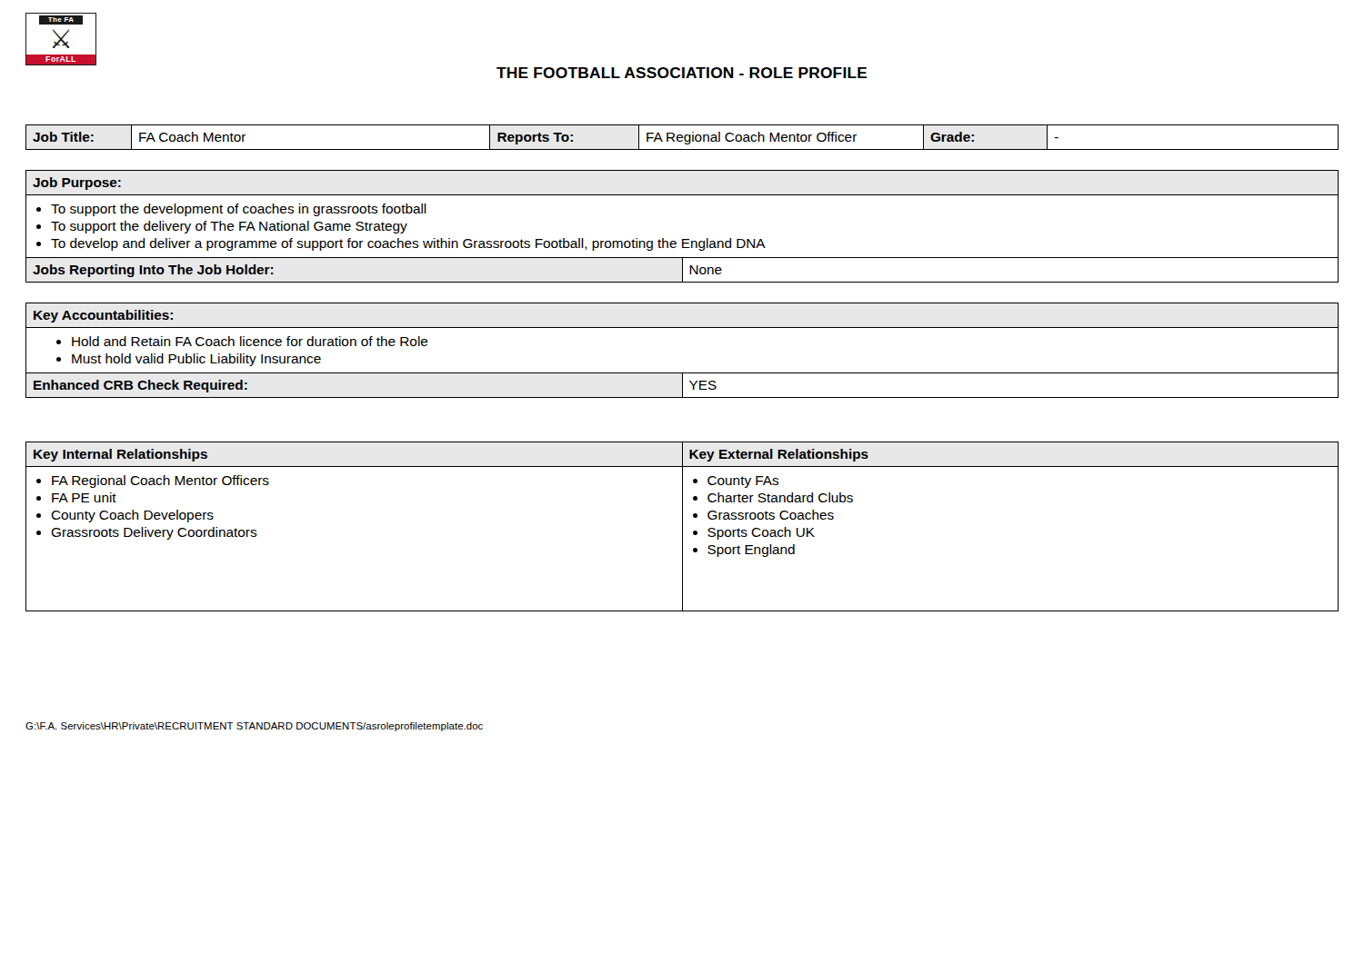The FA
⚔
ForALL
THE FOOTBALL ASSOCIATION - ROLE PROFILE
| Job Title: | FA Coach Mentor | Reports To: | FA Regional Coach Mentor Officer | Grade: | - |
| Job Purpose: |
| To support the development of coaches in grassroots football To support the delivery of The FA National Game Strategy To develop and deliver a programme of support for coaches within Grassroots Football, promoting the England DNA |
| Jobs Reporting Into The Job Holder: | None |
| Key Accountabilities: |
| Hold and Retain FA Coach licence for duration of the Role Must hold valid Public Liability Insurance |
| Enhanced CRB Check Required: | YES |
| Key Internal Relationships | Key External Relationships |
| FA Regional Coach Mentor Officers FA PE unit County Coach Developers Grassroots Delivery Coordinators | County FAs Charter Standard Clubs Grassroots Coaches Sports Coach UK Sport England |
G:\F.A. Services\HR\Private\RECRUITMENT STANDARD DOCUMENTS/asroleprofiletemplate.doc